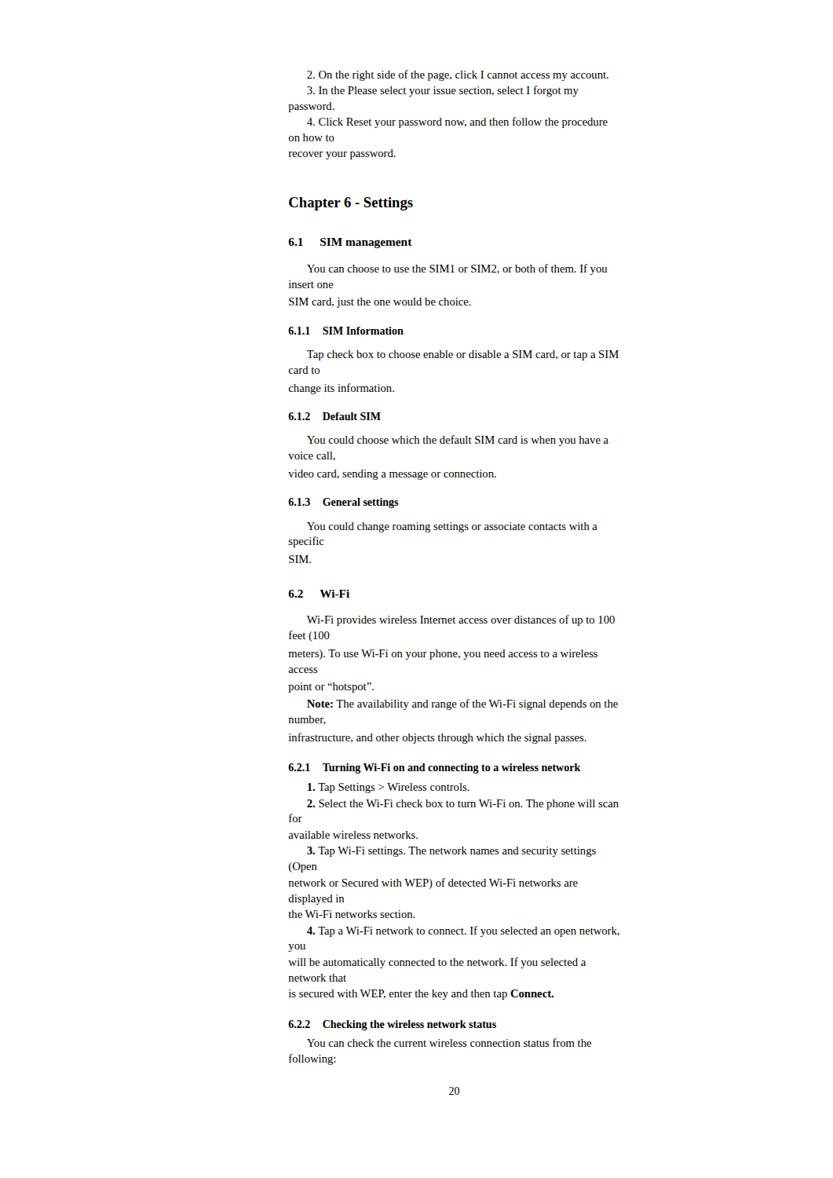2. On the right side of the page, click I cannot access my account.
3. In the Please select your issue section, select I forgot my password.
4. Click Reset your password now, and then follow the procedure on how to
recover your password.
Chapter 6 - Settings
6.1 SIM management
You can choose to use the SIM1 or SIM2, or both of them. If you insert one
SIM card, just the one would be choice.
6.1.1 SIM Information
Tap check box to choose enable or disable a SIM card, or tap a SIM card to
change its information.
6.1.2 Default SIM
You could choose which the default SIM card is when you have a voice call,
video card, sending a message or connection.
6.1.3 General settings
You could change roaming settings or associate contacts with a specific
SIM.
6.2 Wi-Fi
Wi-Fi provides wireless Internet access over distances of up to 100 feet (100
meters). To use Wi-Fi on your phone, you need access to a wireless access
point or “hotspot”.
Note: The availability and range of the Wi-Fi signal depends on the number,
infrastructure, and other objects through which the signal passes.
6.2.1 Turning Wi-Fi on and connecting to a wireless network
1. Tap Settings > Wireless controls.
2. Select the Wi-Fi check box to turn Wi-Fi on. The phone will scan for
available wireless networks.
3. Tap Wi-Fi settings. The network names and security settings (Open
network or Secured with WEP) of detected Wi-Fi networks are displayed in
the Wi-Fi networks section.
4. Tap a Wi-Fi network to connect. If you selected an open network, you
will be automatically connected to the network. If you selected a network that
is secured with WEP, enter the key and then tap Connect.
6.2.2 Checking the wireless network status
You can check the current wireless connection status from the following:
20